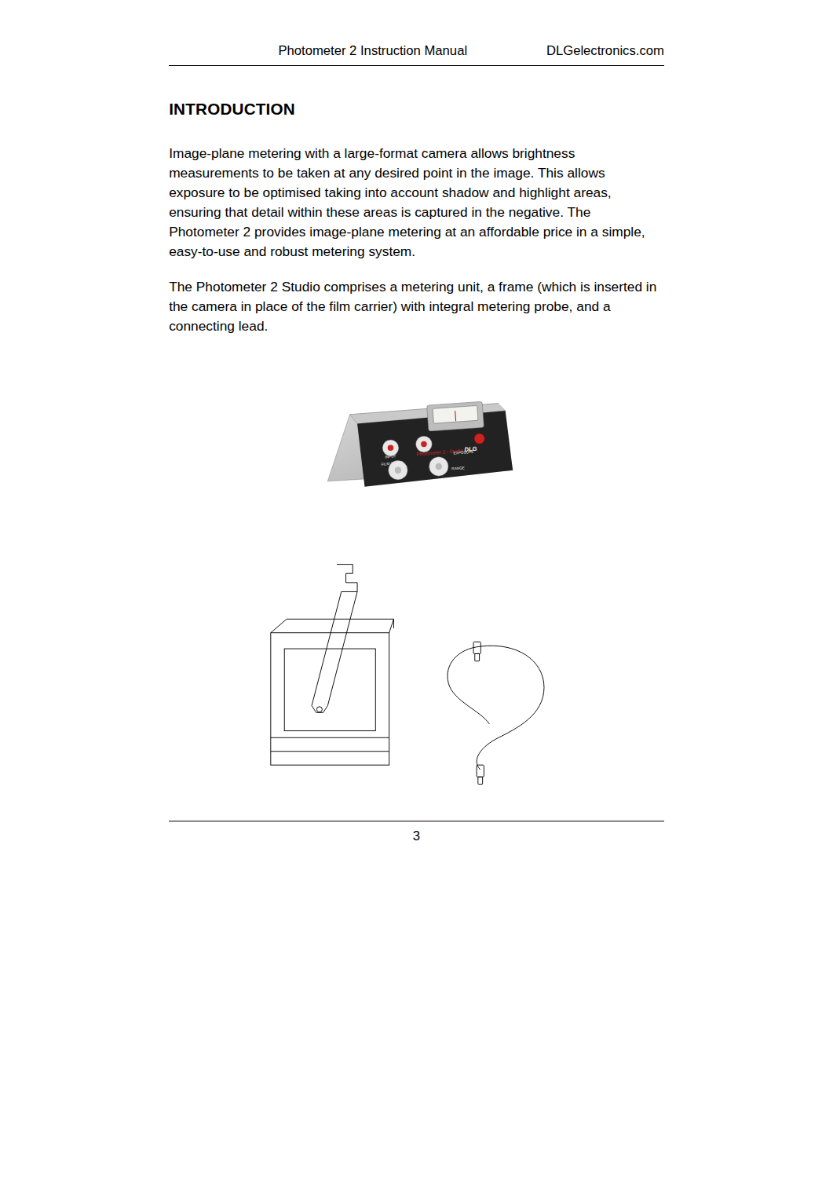Photometer 2 Instruction Manual DLGelectronics.com
INTRODUCTION
Image-plane metering with a large-format camera allows brightness measurements to be taken at any desired point in the image. This allows exposure to be optimised taking into account shadow and highlight areas, ensuring that detail within these areas is captured in the negative. The Photometer 2 provides image-plane metering at an affordable price in a simple, easy-to-use and robust metering system.
The Photometer 2 Studio comprises a metering unit, a frame (which is inserted in the camera in place of the film carrier) with integral metering probe, and a connecting lead.
3